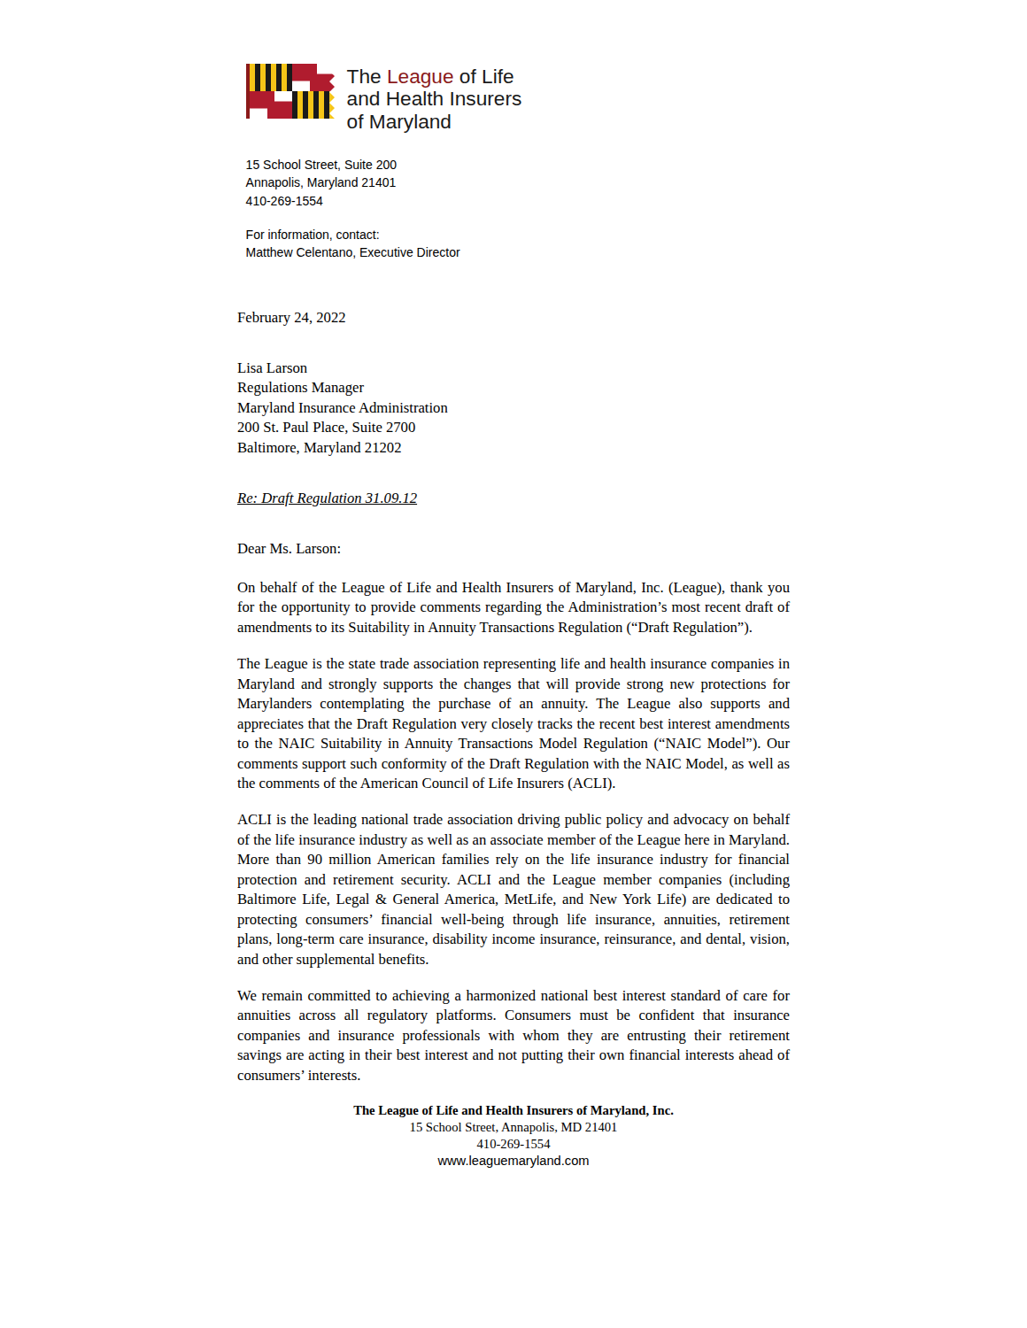The League of Life
and Health Insurers
of Maryland
15 School Street, Suite 200
Annapolis, Maryland 21401
410-269-1554
For information, contact:
Matthew Celentano, Executive Director
February 24, 2022
Lisa Larson Regulations Manager Maryland Insurance Administration 200 St. Paul Place, Suite 2700 Baltimore, Maryland 21202
Re: Draft Regulation 31.09.12
Dear Ms. Larson:
On behalf of the League of Life and Health Insurers of Maryland, Inc. (League), thank you for the opportunity to provide comments regarding the Administration’s most recent draft of amendments to its Suitability in Annuity Transactions Regulation (“Draft Regulation”).
The League is the state trade association representing life and health insurance companies in Maryland and strongly supports the changes that will provide strong new protections for Marylanders contemplating the purchase of an annuity. The League also supports and appreciates that the Draft Regulation very closely tracks the recent best interest amendments to the NAIC Suitability in Annuity Transactions Model Regulation (“NAIC Model”). Our comments support such conformity of the Draft Regulation with the NAIC Model, as well as the comments of the American Council of Life Insurers (ACLI).
ACLI is the leading national trade association driving public policy and advocacy on behalf of the life insurance industry as well as an associate member of the League here in Maryland. More than 90 million American families rely on the life insurance industry for financial protection and retirement security. ACLI and the League member companies (including Baltimore Life, Legal & General America, MetLife, and New York Life) are dedicated to protecting consumers’ financial well-being through life insurance, annuities, retirement plans, long-term care insurance, disability income insurance, reinsurance, and dental, vision, and other supplemental benefits.
We remain committed to achieving a harmonized national best interest standard of care for annuities across all regulatory platforms. Consumers must be confident that insurance companies and insurance professionals with whom they are entrusting their retirement savings are acting in their best interest and not putting their own financial interests ahead of consumers’ interests.
The League of Life and Health Insurers of Maryland, Inc.
15 School Street, Annapolis, MD 21401
410-269-1554
www.leaguemaryland.com